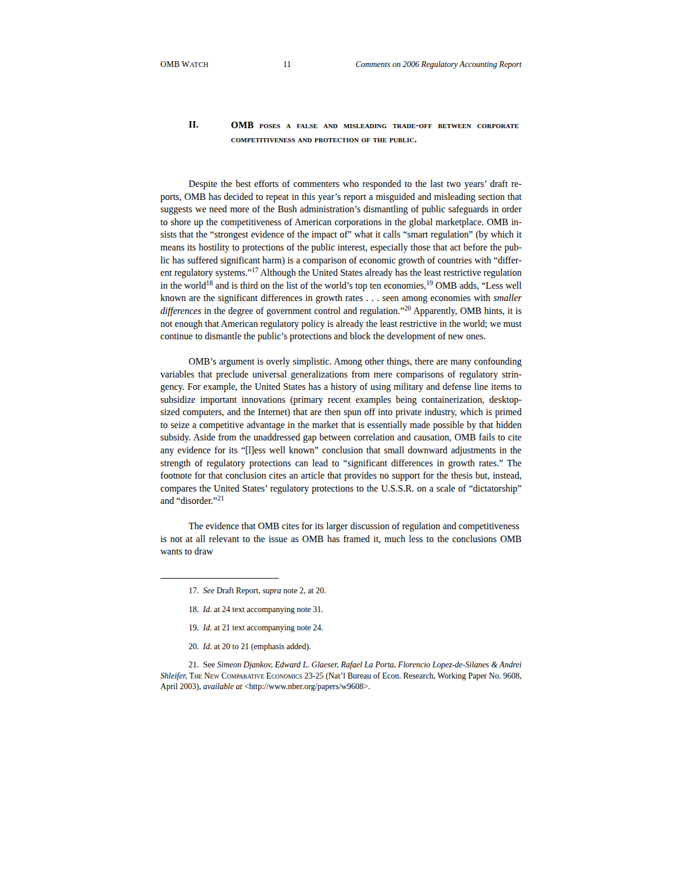OMB WATCH
11
Comments on 2006 Regulatory Accounting Report
II.
OMB poses a false and misleading trade-off between corporate competitiveness and protection of the public.
Despite the best efforts of commenters who responded to the last two years’ draft reports, OMB has decided to repeat in this year’s report a misguided and misleading section that suggests we need more of the Bush administration’s dismantling of public safeguards in order to shore up the competitiveness of American corporations in the global marketplace. OMB insists that the “strongest evidence of the impact of” what it calls “smart regulation” (by which it means its hostility to protections of the public interest, especially those that act before the public has suffered significant harm) is a comparison of economic growth of countries with “different regulatory systems.”17 Although the United States already has the least restrictive regulation in the world18 and is third on the list of the world’s top ten economies,19 OMB adds, “Less well known are the significant differences in growth rates . . . seen among economies with smaller differences in the degree of government control and regulation.”20 Apparently, OMB hints, it is not enough that American regulatory policy is already the least restrictive in the world; we must continue to dismantle the public’s protections and block the development of new ones.
OMB’s argument is overly simplistic. Among other things, there are many confounding variables that preclude universal generalizations from mere comparisons of regulatory stringency. For example, the United States has a history of using military and defense line items to subsidize important innovations (primary recent examples being containerization, desktop-sized computers, and the Internet) that are then spun off into private industry, which is primed to seize a competitive advantage in the market that is essentially made possible by that hidden subsidy. Aside from the unaddressed gap between correlation and causation, OMB fails to cite any evidence for its “[l]ess well known” conclusion that small downward adjustments in the strength of regulatory protections can lead to “significant differences in growth rates.” The footnote for that conclusion cites an article that provides no support for the thesis but, instead, compares the United States’ regulatory protections to the U.S.S.R. on a scale of “dictatorship” and “disorder.”21
The evidence that OMB cites for its larger discussion of regulation and competitiveness is not at all relevant to the issue as OMB has framed it, much less to the conclusions OMB wants to draw
17. See Draft Report, supra note 2, at 20.
18. Id. at 24 text accompanying note 31.
19. Id. at 21 text accompanying note 24.
20. Id. at 20 to 21 (emphasis added).
21. See Simeon Djankov, Edward L. Glaeser, Rafael La Porta, Florencio Lopez-de-Silanes & Andrei Shleifer, The New Comparative Economics 23-25 (Nat’l Bureau of Econ. Research, Working Paper No. 9608, April 2003), available at <http://www.nber.org/papers/w9608>.